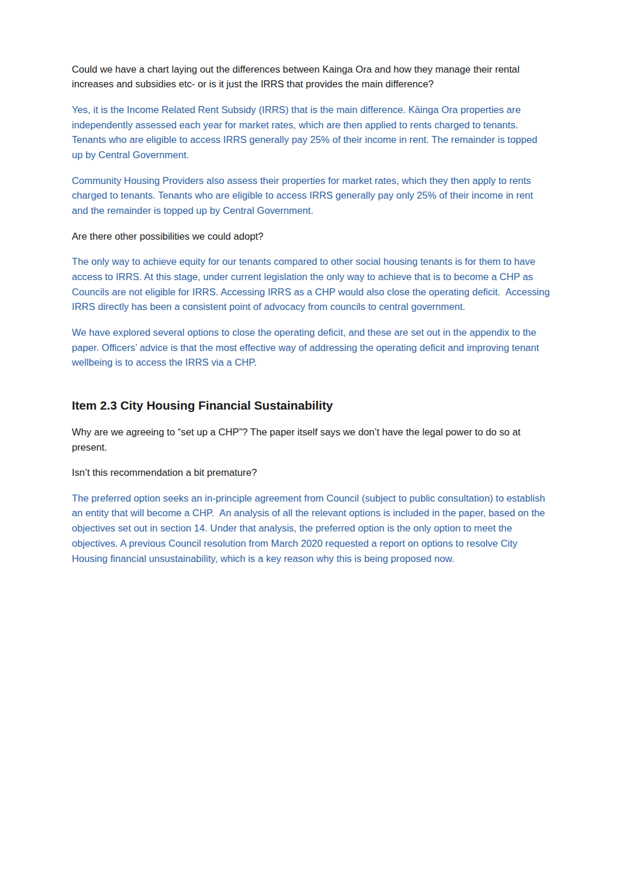Could we have a chart laying out the differences between Kainga Ora and how they manage their rental increases and subsidies etc- or is it just the IRRS that provides the main difference?
Yes, it is the Income Related Rent Subsidy (IRRS) that is the main difference. Kāinga Ora properties are independently assessed each year for market rates, which are then applied to rents charged to tenants. Tenants who are eligible to access IRRS generally pay 25% of their income in rent. The remainder is topped up by Central Government.
Community Housing Providers also assess their properties for market rates, which they then apply to rents charged to tenants. Tenants who are eligible to access IRRS generally pay only 25% of their income in rent and the remainder is topped up by Central Government.
Are there other possibilities we could adopt?
The only way to achieve equity for our tenants compared to other social housing tenants is for them to have access to IRRS. At this stage, under current legislation the only way to achieve that is to become a CHP as Councils are not eligible for IRRS. Accessing IRRS as a CHP would also close the operating deficit. Accessing IRRS directly has been a consistent point of advocacy from councils to central government.
We have explored several options to close the operating deficit, and these are set out in the appendix to the paper. Officers’ advice is that the most effective way of addressing the operating deficit and improving tenant wellbeing is to access the IRRS via a CHP.
Item 2.3 City Housing Financial Sustainability
Why are we agreeing to “set up a CHP”? The paper itself says we don’t have the legal power to do so at present.
Isn’t this recommendation a bit premature?
The preferred option seeks an in-principle agreement from Council (subject to public consultation) to establish an entity that will become a CHP. An analysis of all the relevant options is included in the paper, based on the objectives set out in section 14. Under that analysis, the preferred option is the only option to meet the objectives. A previous Council resolution from March 2020 requested a report on options to resolve City Housing financial unsustainability, which is a key reason why this is being proposed now.